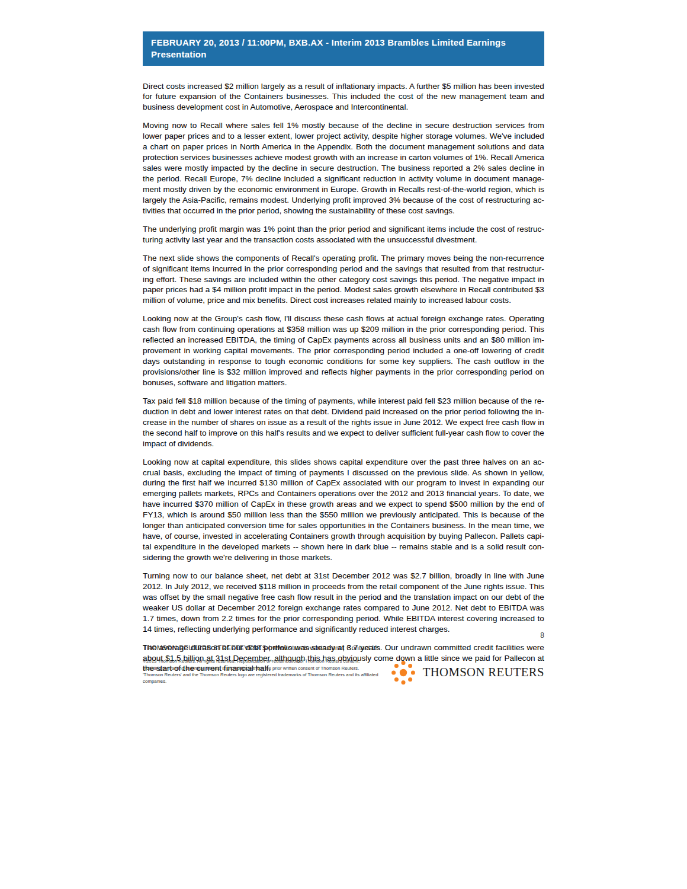FEBRUARY 20, 2013 / 11:00PM, BXB.AX - Interim 2013 Brambles Limited Earnings Presentation
Direct costs increased $2 million largely as a result of inflationary impacts. A further $5 million has been invested for future expansion of the Containers businesses. This included the cost of the new management team and business development cost in Automotive, Aerospace and Intercontinental.
Moving now to Recall where sales fell 1% mostly because of the decline in secure destruction services from lower paper prices and to a lesser extent, lower project activity, despite higher storage volumes. We've included a chart on paper prices in North America in the Appendix. Both the document management solutions and data protection services businesses achieve modest growth with an increase in carton volumes of 1%. Recall America sales were mostly impacted by the decline in secure destruction. The business reported a 2% sales decline in the period. Recall Europe, 7% decline included a significant reduction in activity volume in document management mostly driven by the economic environment in Europe. Growth in Recalls rest-of-the-world region, which is largely the Asia-Pacific, remains modest. Underlying profit improved 3% because of the cost of restructuring activities that occurred in the prior period, showing the sustainability of these cost savings.
The underlying profit margin was 1% point than the prior period and significant items include the cost of restructuring activity last year and the transaction costs associated with the unsuccessful divestment.
The next slide shows the components of Recall's operating profit. The primary moves being the non-recurrence of significant items incurred in the prior corresponding period and the savings that resulted from that restructuring effort. These savings are included within the other category cost savings this period. The negative impact in paper prices had a $4 million profit impact in the period. Modest sales growth elsewhere in Recall contributed $3 million of volume, price and mix benefits. Direct cost increases related mainly to increased labour costs.
Looking now at the Group's cash flow, I'll discuss these cash flows at actual foreign exchange rates. Operating cash flow from continuing operations at $358 million was up $209 million in the prior corresponding period. This reflected an increased EBITDA, the timing of CapEx payments across all business units and an $80 million improvement in working capital movements. The prior corresponding period included a one-off lowering of credit days outstanding in response to tough economic conditions for some key suppliers. The cash outflow in the provisions/other line is $32 million improved and reflects higher payments in the prior corresponding period on bonuses, software and litigation matters.
Tax paid fell $18 million because of the timing of payments, while interest paid fell $23 million because of the reduction in debt and lower interest rates on that debt. Dividend paid increased on the prior period following the increase in the number of shares on issue as a result of the rights issue in June 2012. We expect free cash flow in the second half to improve on this half's results and we expect to deliver sufficient full-year cash flow to cover the impact of dividends.
Looking now at capital expenditure, this slides shows capital expenditure over the past three halves on an accrual basis, excluding the impact of timing of payments I discussed on the previous slide. As shown in yellow, during the first half we incurred $130 million of CapEx associated with our program to invest in expanding our emerging pallets markets, RPCs and Containers operations over the 2012 and 2013 financial years. To date, we have incurred $370 million of CapEx in these growth areas and we expect to spend $500 million by the end of FY13, which is around $50 million less than the $550 million we previously anticipated. This is because of the longer than anticipated conversion time for sales opportunities in the Containers business. In the mean time, we have, of course, invested in accelerating Containers growth through acquisition by buying Pallecon. Pallets capital expenditure in the developed markets -- shown here in dark blue -- remains stable and is a solid result considering the growth we're delivering in those markets.
Turning now to our balance sheet, net debt at 31st December 2012 was $2.7 billion, broadly in line with June 2012. In July 2012, we received $118 million in proceeds from the retail component of the June rights issue. This was offset by the small negative free cash flow result in the period and the translation impact on our debt of the weaker US dollar at December 2012 foreign exchange rates compared to June 2012. Net debt to EBITDA was 1.7 times, down from 2.2 times for the prior corresponding period. While EBITDA interest covering increased to 14 times, reflecting underlying performance and significantly reduced interest charges.
The average duration of our debt portfolio was steady at 3.7 years. Our undrawn committed credit facilities were about $1.5 billion at 31st December, although this has obviously come down a little since we paid for Pallecon at the start of the current financial half.
8
THOMSON REUTERS STREETEVENTS | www.streetevents.com | Contact Us
©2013 Thomson Reuters. All rights reserved. Republication or redistribution of Thomson Reuters content, including by framing or similar means, is prohibited without the prior written consent of Thomson Reuters. 'Thomson Reuters' and the Thomson Reuters logo are registered trademarks of Thomson Reuters and its affiliated companies.
THOMSON REUTERS